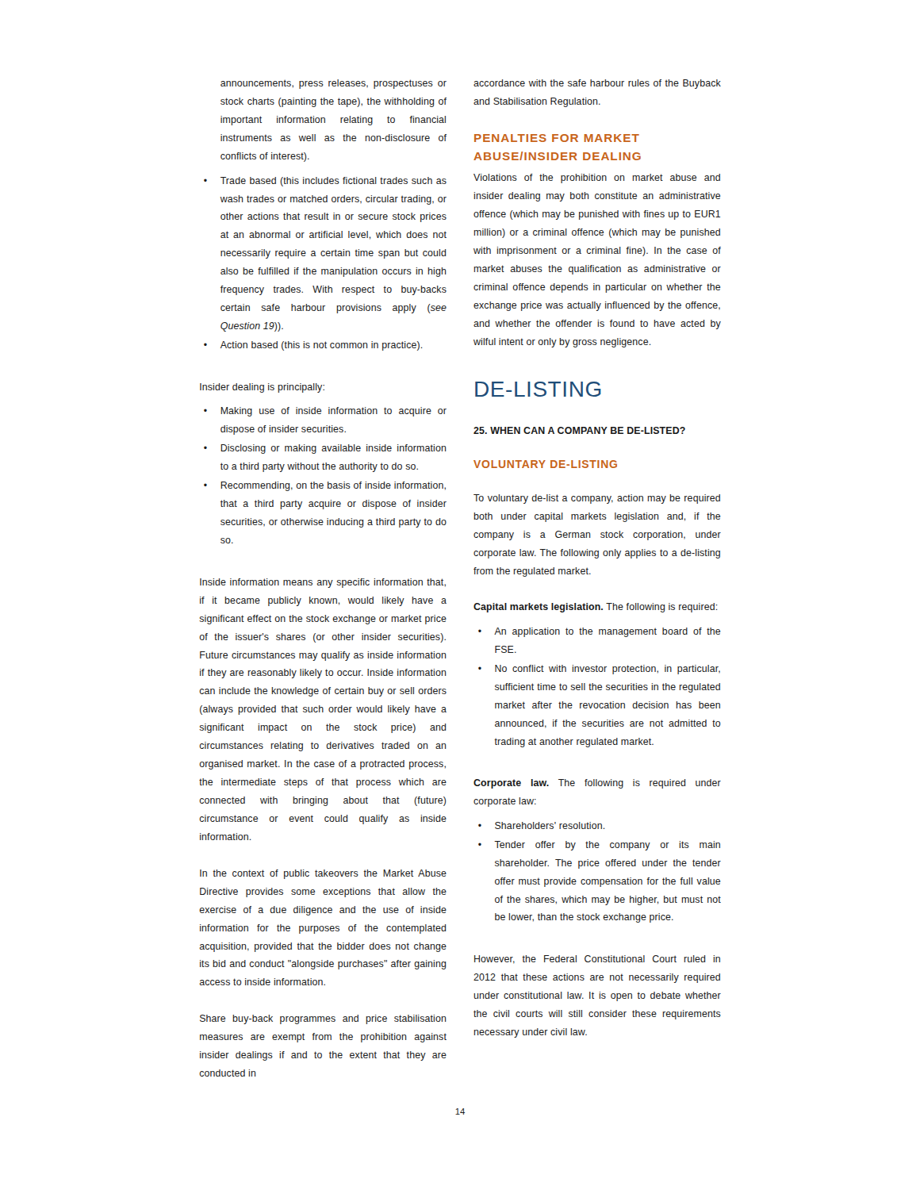announcements, press releases, prospectuses or stock charts (painting the tape), the withholding of important information relating to financial instruments as well as the non-disclosure of conflicts of interest).
Trade based (this includes fictional trades such as wash trades or matched orders, circular trading, or other actions that result in or secure stock prices at an abnormal or artificial level, which does not necessarily require a certain time span but could also be fulfilled if the manipulation occurs in high frequency trades. With respect to buy-backs certain safe harbour provisions apply (see Question 19)).
Action based (this is not common in practice).
Insider dealing is principally:
Making use of inside information to acquire or dispose of insider securities.
Disclosing or making available inside information to a third party without the authority to do so.
Recommending, on the basis of inside information, that a third party acquire or dispose of insider securities, or otherwise inducing a third party to do so.
Inside information means any specific information that, if it became publicly known, would likely have a significant effect on the stock exchange or market price of the issuer's shares (or other insider securities). Future circumstances may qualify as inside information if they are reasonably likely to occur. Inside information can include the knowledge of certain buy or sell orders (always provided that such order would likely have a significant impact on the stock price) and circumstances relating to derivatives traded on an organised market. In the case of a protracted process, the intermediate steps of that process which are connected with bringing about that (future) circumstance or event could qualify as inside information.
In the context of public takeovers the Market Abuse Directive provides some exceptions that allow the exercise of a due diligence and the use of inside information for the purposes of the contemplated acquisition, provided that the bidder does not change its bid and conduct "alongside purchases" after gaining access to inside information.
Share buy-back programmes and price stabilisation measures are exempt from the prohibition against insider dealings if and to the extent that they are conducted in
accordance with the safe harbour rules of the Buyback and Stabilisation Regulation.
Penalties for market abuse/insider dealing
Violations of the prohibition on market abuse and insider dealing may both constitute an administrative offence (which may be punished with fines up to EUR1 million) or a criminal offence (which may be punished with imprisonment or a criminal fine). In the case of market abuses the qualification as administrative or criminal offence depends in particular on whether the exchange price was actually influenced by the offence, and whether the offender is found to have acted by wilful intent or only by gross negligence.
DE-LISTING
25. WHEN CAN A COMPANY BE DE-LISTED?
Voluntary de-listing
To voluntary de-list a company, action may be required both under capital markets legislation and, if the company is a German stock corporation, under corporate law. The following only applies to a de-listing from the regulated market.
Capital markets legislation. The following is required:
An application to the management board of the FSE.
No conflict with investor protection, in particular, sufficient time to sell the securities in the regulated market after the revocation decision has been announced, if the securities are not admitted to trading at another regulated market.
Corporate law. The following is required under corporate law:
Shareholders' resolution.
Tender offer by the company or its main shareholder. The price offered under the tender offer must provide compensation for the full value of the shares, which may be higher, but must not be lower, than the stock exchange price.
However, the Federal Constitutional Court ruled in 2012 that these actions are not necessarily required under constitutional law. It is open to debate whether the civil courts will still consider these requirements necessary under civil law.
14